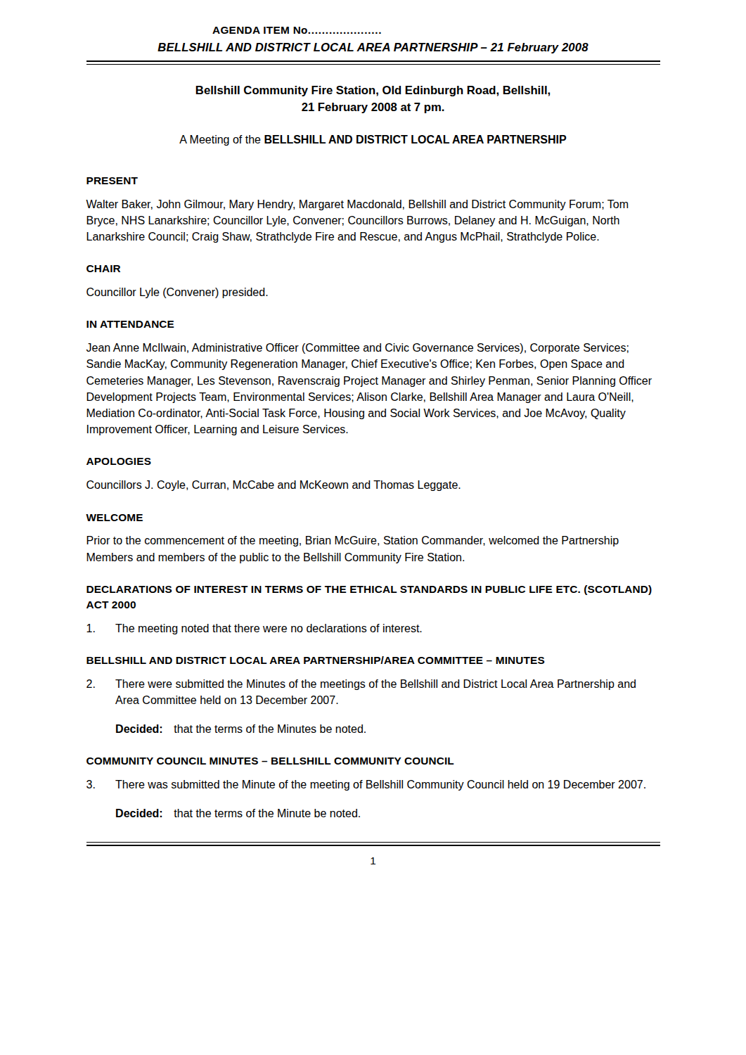AGENDA ITEM No.....................
BELLSHILL AND DISTRICT LOCAL AREA PARTNERSHIP – 21 February 2008
Bellshill Community Fire Station, Old Edinburgh Road, Bellshill,
21 February 2008 at 7 pm.
A Meeting of the BELLSHILL AND DISTRICT LOCAL AREA PARTNERSHIP
PRESENT
Walter Baker, John Gilmour, Mary Hendry, Margaret Macdonald, Bellshill and District Community Forum; Tom Bryce, NHS Lanarkshire; Councillor Lyle, Convener; Councillors Burrows, Delaney and H. McGuigan, North Lanarkshire Council; Craig Shaw, Strathclyde Fire and Rescue, and Angus McPhail, Strathclyde Police.
CHAIR
Councillor Lyle (Convener) presided.
IN ATTENDANCE
Jean Anne McIlwain, Administrative Officer (Committee and Civic Governance Services), Corporate Services; Sandie MacKay, Community Regeneration Manager, Chief Executive's Office; Ken Forbes, Open Space and Cemeteries Manager, Les Stevenson, Ravenscraig Project Manager and Shirley Penman, Senior Planning Officer Development Projects Team, Environmental Services; Alison Clarke, Bellshill Area Manager and Laura O'Neill, Mediation Co-ordinator, Anti-Social Task Force, Housing and Social Work Services, and Joe McAvoy, Quality Improvement Officer, Learning and Leisure Services.
APOLOGIES
Councillors J. Coyle, Curran, McCabe and McKeown and Thomas Leggate.
WELCOME
Prior to the commencement of the meeting, Brian McGuire, Station Commander, welcomed the Partnership Members and members of the public to the Bellshill Community Fire Station.
DECLARATIONS OF INTEREST IN TERMS OF THE ETHICAL STANDARDS IN PUBLIC LIFE ETC. (SCOTLAND) ACT 2000
1.
The meeting noted that there were no declarations of interest.
BELLSHILL AND DISTRICT LOCAL AREA PARTNERSHIP/AREA COMMITTEE – MINUTES
2.
There were submitted the Minutes of the meetings of the Bellshill and District Local Area Partnership and Area Committee held on 13 December 2007.
Decided:
that the terms of the Minutes be noted.
COMMUNITY COUNCIL MINUTES – BELLSHILL COMMUNITY COUNCIL
3.
There was submitted the Minute of the meeting of Bellshill Community Council held on 19 December 2007.
Decided:
that the terms of the Minute be noted.
1